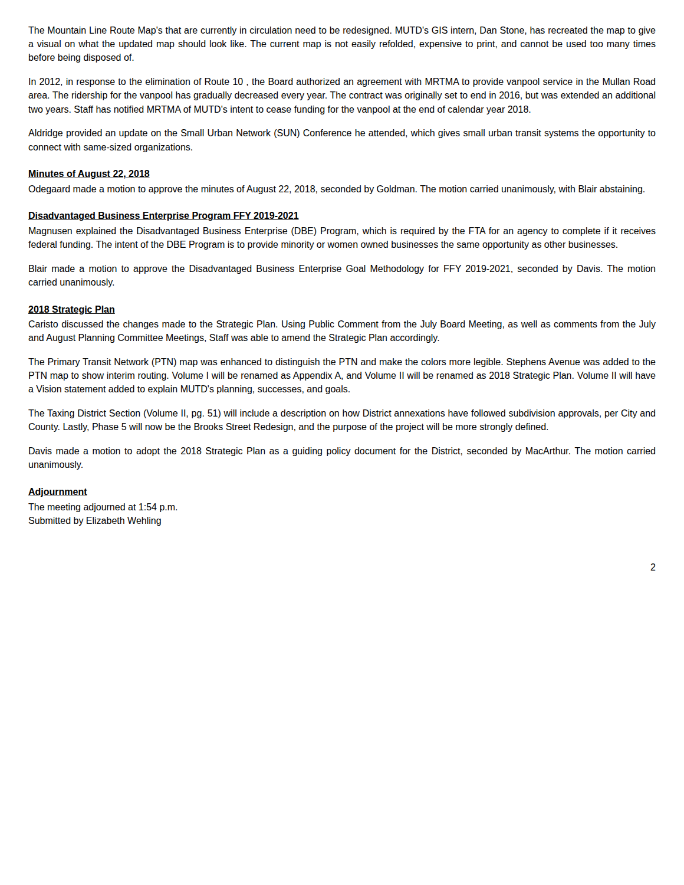The Mountain Line Route Map's that are currently in circulation need to be redesigned. MUTD's GIS intern, Dan Stone, has recreated the map to give a visual on what the updated map should look like. The current map is not easily refolded, expensive to print, and cannot be used too many times before being disposed of.
In 2012, in response to the elimination of Route 10 , the Board authorized an agreement with MRTMA to provide vanpool service in the Mullan Road area. The ridership for the vanpool has gradually decreased every year. The contract was originally set to end in 2016, but was extended an additional two years. Staff has notified MRTMA of MUTD's intent to cease funding for the vanpool at the end of calendar year 2018.
Aldridge provided an update on the Small Urban Network (SUN) Conference he attended, which gives small urban transit systems the opportunity to connect with same-sized organizations.
Minutes of August 22, 2018
Odegaard made a motion to approve the minutes of August 22, 2018, seconded by Goldman. The motion carried unanimously, with Blair abstaining.
Disadvantaged Business Enterprise Program FFY 2019-2021
Magnusen explained the Disadvantaged Business Enterprise (DBE) Program, which is required by the FTA for an agency to complete if it receives federal funding. The intent of the DBE Program is to provide minority or women owned businesses the same opportunity as other businesses.
Blair made a motion to approve the Disadvantaged Business Enterprise Goal Methodology for FFY 2019-2021, seconded by Davis. The motion carried unanimously.
2018 Strategic Plan
Caristo discussed the changes made to the Strategic Plan. Using Public Comment from the July Board Meeting, as well as comments from the July and August Planning Committee Meetings, Staff was able to amend the Strategic Plan accordingly.
The Primary Transit Network (PTN) map was enhanced to distinguish the PTN and make the colors more legible. Stephens Avenue was added to the PTN map to show interim routing. Volume I will be renamed as Appendix A, and Volume II will be renamed as 2018 Strategic Plan. Volume II will have a Vision statement added to explain MUTD's planning, successes, and goals.
The Taxing District Section (Volume II, pg. 51) will include a description on how District annexations have followed subdivision approvals, per City and County. Lastly, Phase 5 will now be the Brooks Street Redesign, and the purpose of the project will be more strongly defined.
Davis made a motion to adopt the 2018 Strategic Plan as a guiding policy document for the District, seconded by MacArthur. The motion carried unanimously.
Adjournment
The meeting adjourned at 1:54 p.m.
Submitted by Elizabeth Wehling
2